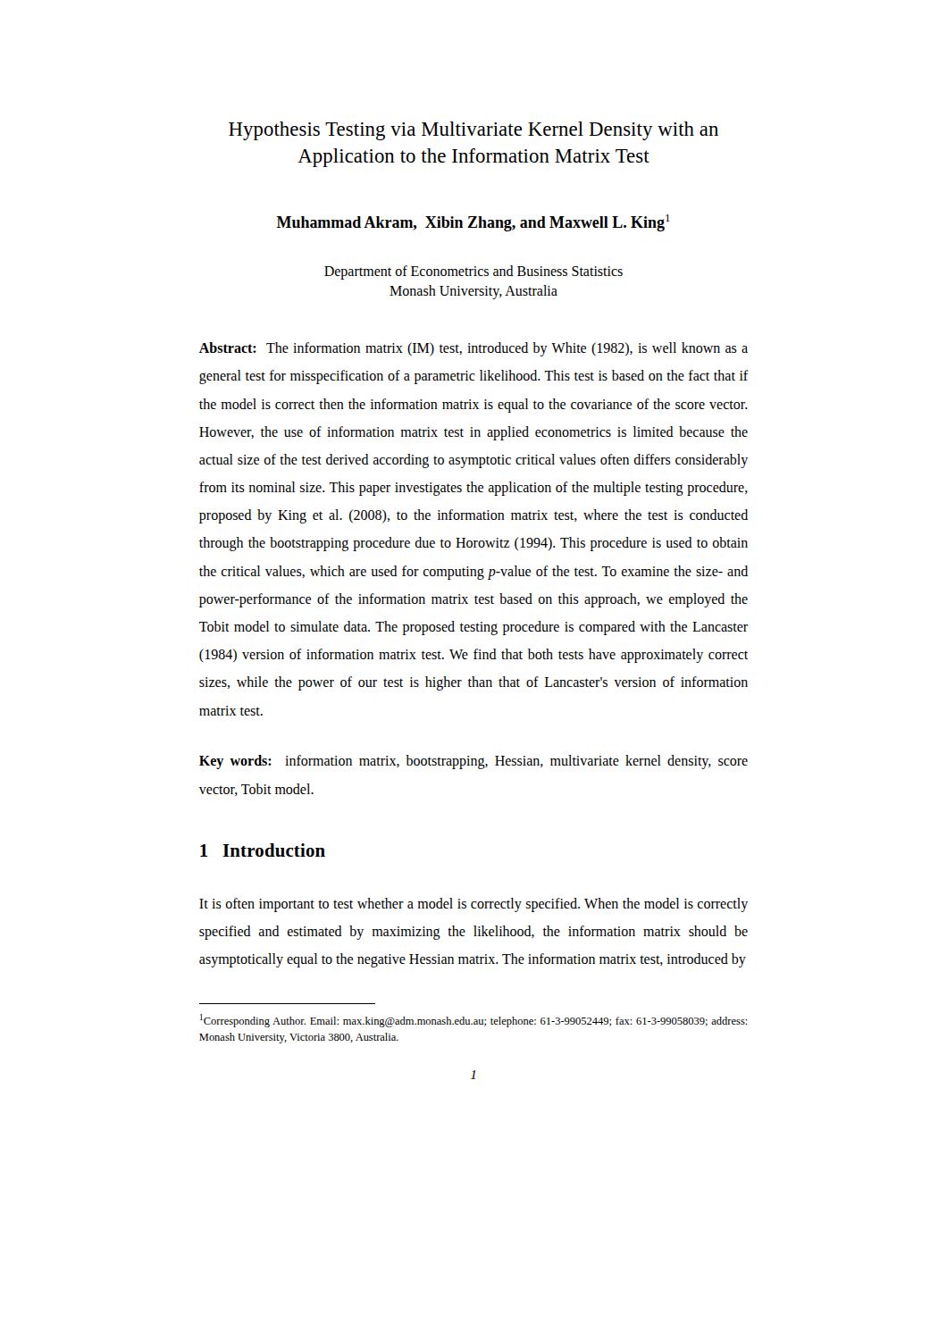Hypothesis Testing via Multivariate Kernel Density with an
Application to the Information Matrix Test
Muhammad Akram, Xibin Zhang, and Maxwell L. King1
Department of Econometrics and Business Statistics
Monash University, Australia
Abstract: The information matrix (IM) test, introduced by White (1982), is well known as a general test for misspecification of a parametric likelihood. This test is based on the fact that if the model is correct then the information matrix is equal to the covariance of the score vector. However, the use of information matrix test in applied econometrics is limited because the actual size of the test derived according to asymptotic critical values often differs considerably from its nominal size. This paper investigates the application of the multiple testing procedure, proposed by King et al. (2008), to the information matrix test, where the test is conducted through the bootstrapping procedure due to Horowitz (1994). This procedure is used to obtain the critical values, which are used for computing p-value of the test. To examine the size- and power-performance of the information matrix test based on this approach, we employed the Tobit model to simulate data. The proposed testing procedure is compared with the Lancaster (1984) version of information matrix test. We find that both tests have approximately correct sizes, while the power of our test is higher than that of Lancaster's version of information matrix test.
Key words: information matrix, bootstrapping, Hessian, multivariate kernel density, score vector, Tobit model.
1 Introduction
It is often important to test whether a model is correctly specified. When the model is correctly specified and estimated by maximizing the likelihood, the information matrix should be asymptotically equal to the negative Hessian matrix. The information matrix test, introduced by
1Corresponding Author. Email: max.king@adm.monash.edu.au; telephone: 61-3-99052449; fax: 61-3-99058039; address: Monash University, Victoria 3800, Australia.
1